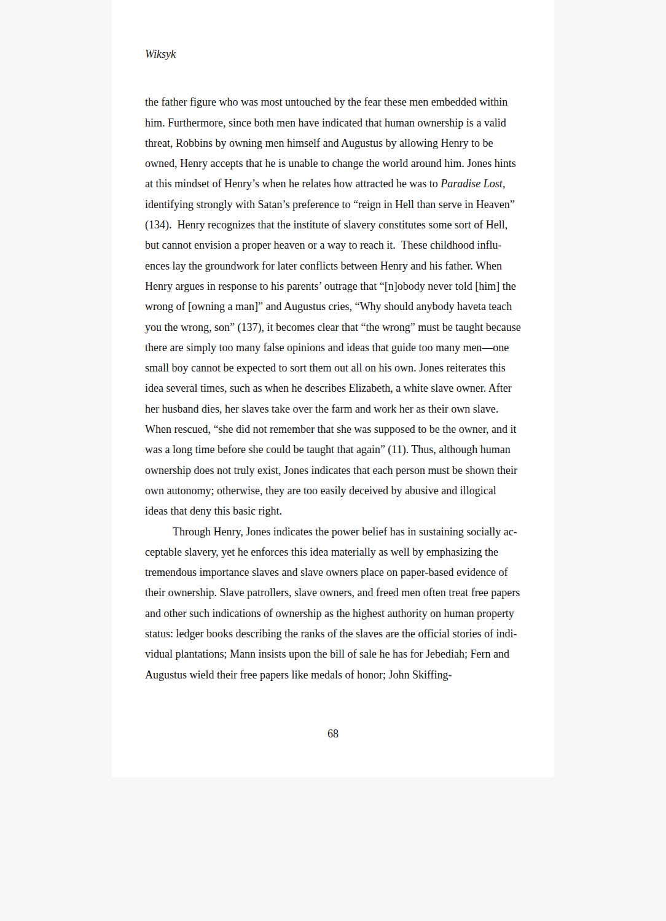Wiksyk
the father figure who was most untouched by the fear these men embedded within him. Furthermore, since both men have indicated that human ownership is a valid threat, Robbins by owning men himself and Augustus by allowing Henry to be owned, Henry accepts that he is unable to change the world around him. Jones hints at this mindset of Henry’s when he relates how attracted he was to Paradise Lost, identifying strongly with Satan’s preference to “reign in Hell than serve in Heaven” (134). Henry recognizes that the institute of slavery constitutes some sort of Hell, but cannot envision a proper heaven or a way to reach it. These childhood influences lay the groundwork for later conflicts between Henry and his father. When Henry argues in response to his parents’ outrage that “[n]obody never told [him] the wrong of [owning a man]” and Augustus cries, “Why should anybody haveta teach you the wrong, son” (137), it becomes clear that “the wrong” must be taught because there are simply too many false opinions and ideas that guide too many men—one small boy cannot be expected to sort them out all on his own. Jones reiterates this idea several times, such as when he describes Elizabeth, a white slave owner. After her husband dies, her slaves take over the farm and work her as their own slave. When rescued, “she did not remember that she was supposed to be the owner, and it was a long time before she could be taught that again” (11). Thus, although human ownership does not truly exist, Jones indicates that each person must be shown their own autonomy; otherwise, they are too easily deceived by abusive and illogical ideas that deny this basic right.
Through Henry, Jones indicates the power belief has in sustaining socially acceptable slavery, yet he enforces this idea materially as well by emphasizing the tremendous importance slaves and slave owners place on paper-based evidence of their ownership. Slave patrollers, slave owners, and freed men often treat free papers and other such indications of ownership as the highest authority on human property status: ledger books describing the ranks of the slaves are the official stories of individual plantations; Mann insists upon the bill of sale he has for Jebediah; Fern and Augustus wield their free papers like medals of honor; John Skiffing-
68